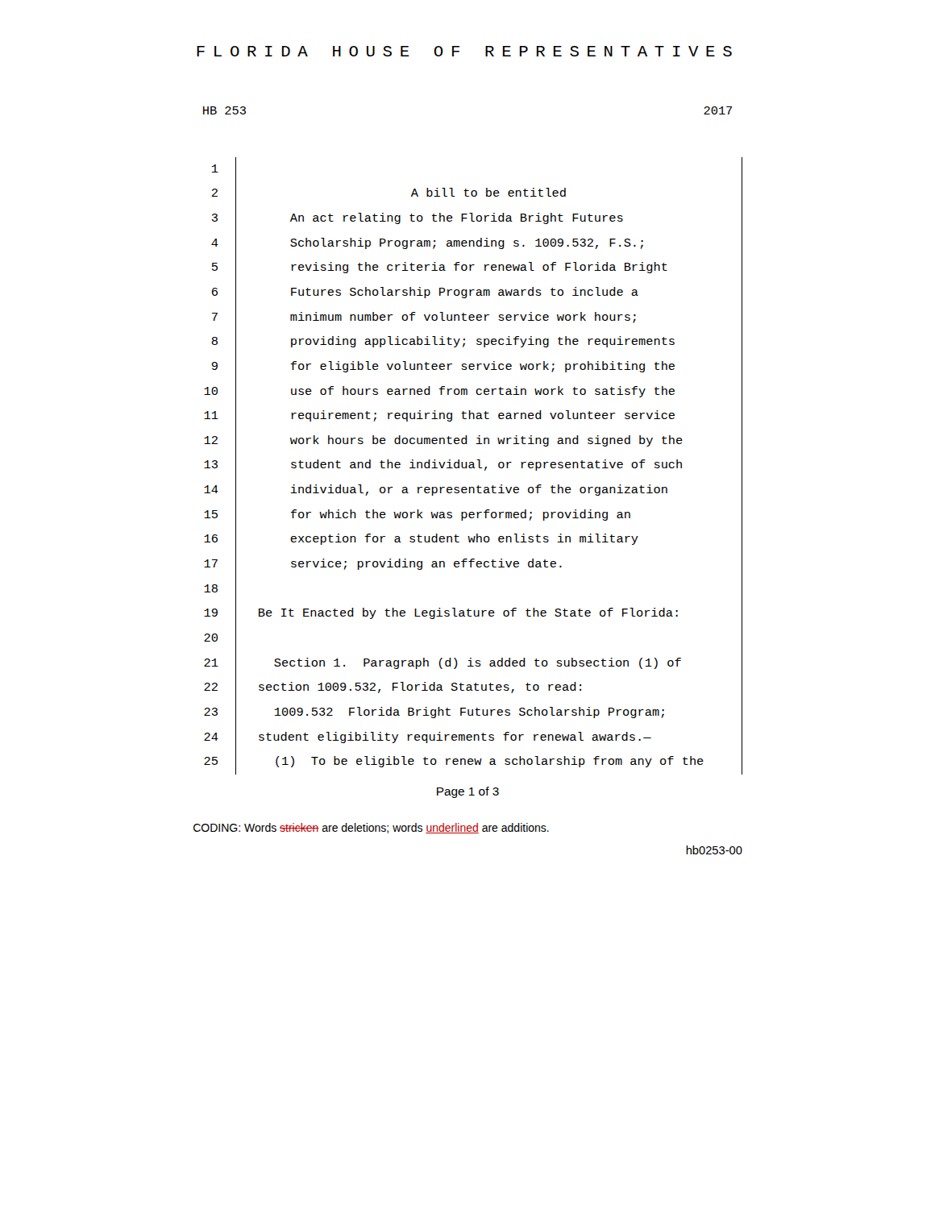FLORIDA HOUSE OF REPRESENTATIVES
HB 253 2017
1
2
3
4
5
6
7
8
9
10
11
12
13
14
15
16
17
18
19
20
21
22
23
24
25
A bill to be entitled
An act relating to the Florida Bright Futures
Scholarship Program; amending s. 1009.532, F.S.;
revising the criteria for renewal of Florida Bright
Futures Scholarship Program awards to include a
minimum number of volunteer service work hours;
providing applicability; specifying the requirements
for eligible volunteer service work; prohibiting the
use of hours earned from certain work to satisfy the
requirement; requiring that earned volunteer service
work hours be documented in writing and signed by the
student and the individual, or representative of such
individual, or a representative of the organization
for which the work was performed; providing an
exception for a student who enlists in military
service; providing an effective date.
Be It Enacted by the Legislature of the State of Florida:
Section 1. Paragraph (d) is added to subsection (1) of
section 1009.532, Florida Statutes, to read:
1009.532 Florida Bright Futures Scholarship Program;
student eligibility requirements for renewal awards.—
(1) To be eligible to renew a scholarship from any of the
Page 1 of 3
CODING: Words stricken are deletions; words underlined are additions.
hb0253-00